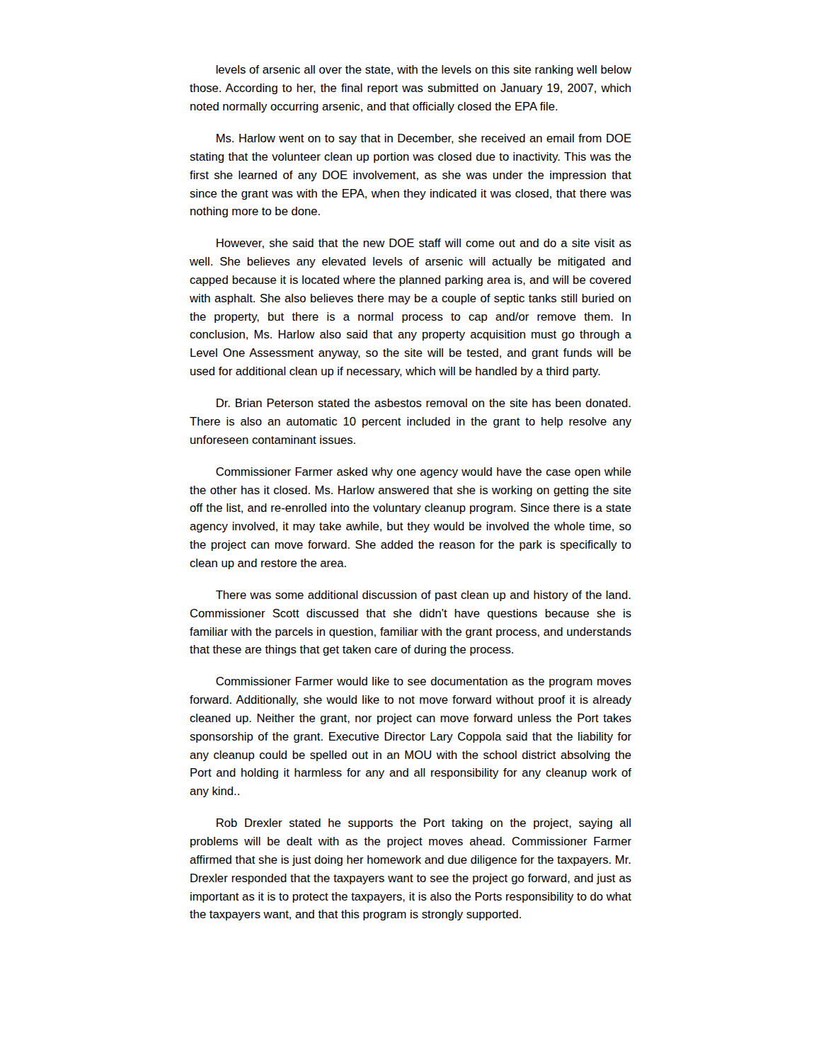levels of arsenic all over the state, with the levels on this site ranking well below those. According to her, the final report was submitted on January 19, 2007, which noted normally occurring arsenic, and that officially closed the EPA file.
Ms. Harlow went on to say that in December, she received an email from DOE stating that the volunteer clean up portion was closed due to inactivity. This was the first she learned of any DOE involvement, as she was under the impression that since the grant was with the EPA, when they indicated it was closed, that there was nothing more to be done.
However, she said that the new DOE staff will come out and do a site visit as well. She believes any elevated levels of arsenic will actually be mitigated and capped because it is located where the planned parking area is, and will be covered with asphalt. She also believes there may be a couple of septic tanks still buried on the property, but there is a normal process to cap and/or remove them. In conclusion, Ms. Harlow also said that any property acquisition must go through a Level One Assessment anyway, so the site will be tested, and grant funds will be used for additional clean up if necessary, which will be handled by a third party.
Dr. Brian Peterson stated the asbestos removal on the site has been donated. There is also an automatic 10 percent included in the grant to help resolve any unforeseen contaminant issues.
Commissioner Farmer asked why one agency would have the case open while the other has it closed. Ms. Harlow answered that she is working on getting the site off the list, and re-enrolled into the voluntary cleanup program. Since there is a state agency involved, it may take awhile, but they would be involved the whole time, so the project can move forward. She added the reason for the park is specifically to clean up and restore the area.
There was some additional discussion of past clean up and history of the land. Commissioner Scott discussed that she didn't have questions because she is familiar with the parcels in question, familiar with the grant process, and understands that these are things that get taken care of during the process.
Commissioner Farmer would like to see documentation as the program moves forward. Additionally, she would like to not move forward without proof it is already cleaned up. Neither the grant, nor project can move forward unless the Port takes sponsorship of the grant. Executive Director Lary Coppola said that the liability for any cleanup could be spelled out in an MOU with the school district absolving the Port and holding it harmless for any and all responsibility for any cleanup work of any kind..
Rob Drexler stated he supports the Port taking on the project, saying all problems will be dealt with as the project moves ahead. Commissioner Farmer affirmed that she is just doing her homework and due diligence for the taxpayers. Mr. Drexler responded that the taxpayers want to see the project go forward, and just as important as it is to protect the taxpayers, it is also the Ports responsibility to do what the taxpayers want, and that this program is strongly supported.